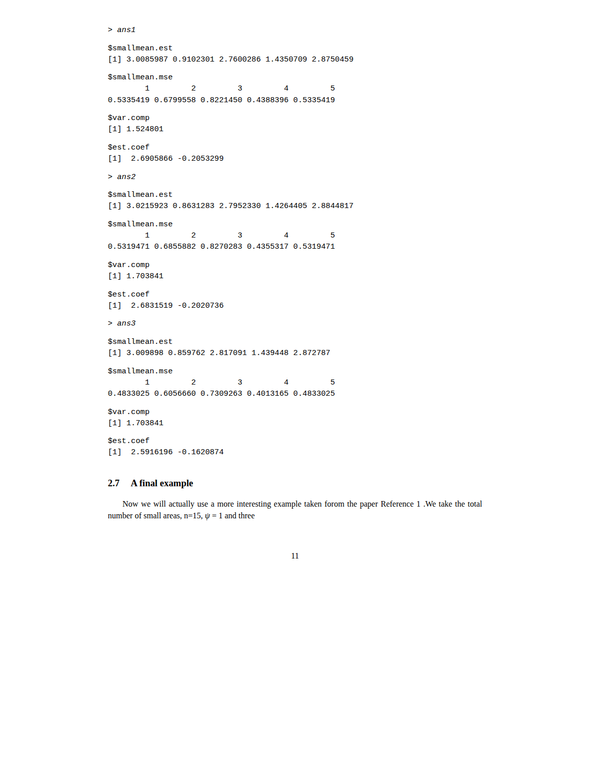> ans1
$smallmean.est
[1] 3.0085987 0.9102301 2.7600286 1.4350709 2.8750459
$smallmean.mse
        1         2         3         4         5
0.5335419 0.6799558 0.8221450 0.4388396 0.5335419
$var.comp
[1] 1.524801
$est.coef
[1]  2.6905866 -0.2053299
> ans2
$smallmean.est
[1] 3.0215923 0.8631283 2.7952330 1.4264405 2.8844817
$smallmean.mse
        1         2         3         4         5
0.5319471 0.6855882 0.8270283 0.4355317 0.5319471
$var.comp
[1] 1.703841
$est.coef
[1]  2.6831519 -0.2020736
> ans3
$smallmean.est
[1] 3.009898 0.859762 2.817091 1.439448 2.872787
$smallmean.mse
        1         2         3         4         5
0.4833025 0.6056660 0.7309263 0.4013165 0.4833025
$var.comp
[1] 1.703841
$est.coef
[1]  2.5916196 -0.1620874
2.7 A final example
Now we will actually use a more interesting example taken forom the paper Reference 1 .We take the total number of small areas, n=15, ψ = 1 and three
11